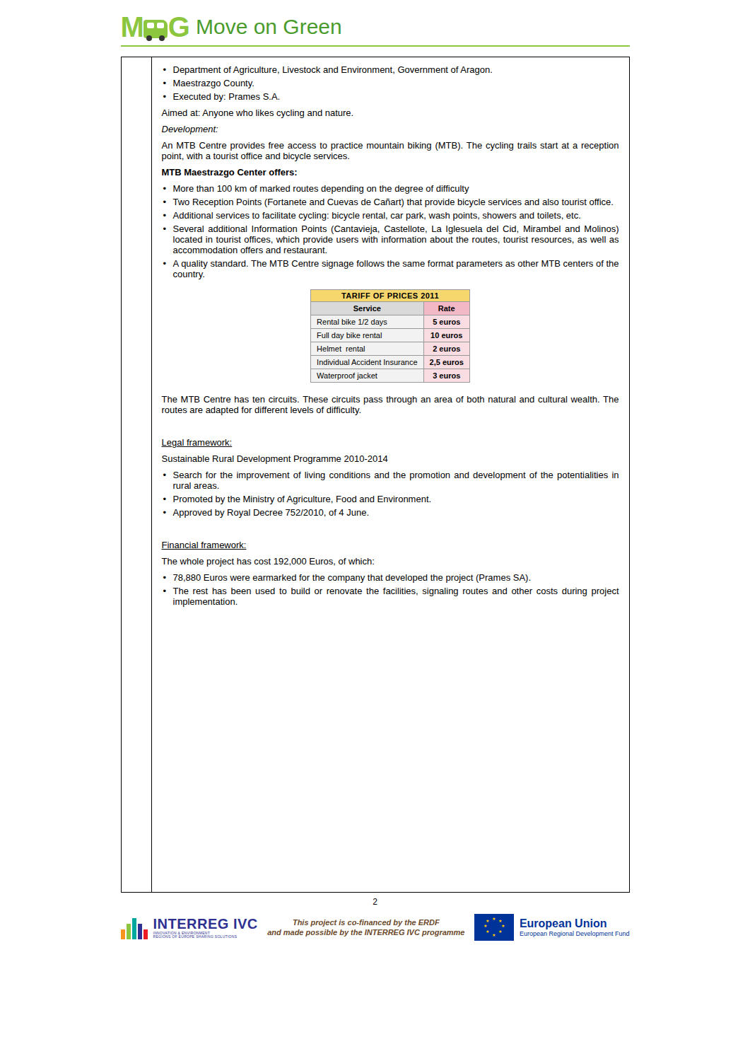M G
Move on Green
Department of Agriculture, Livestock and Environment, Government of Aragon.
Maestrazgo County.
Executed by: Prames S.A.
Aimed at: Anyone who likes cycling and nature.
Development:
An MTB Centre provides free access to practice mountain biking (MTB). The cycling trails start at a reception point, with a tourist office and bicycle services.
MTB Maestrazgo Center offers:
More than 100 km of marked routes depending on the degree of difficulty
Two Reception Points (Fortanete and Cuevas de Cañart) that provide bicycle services and also tourist office.
Additional services to facilitate cycling: bicycle rental, car park, wash points, showers and toilets, etc.
Several additional Information Points (Cantavieja, Castellote, La Iglesuela del Cid, Mirambel and Molinos) located in tourist offices, which provide users with information about the routes, tourist resources, as well as accommodation offers and restaurant.
A quality standard. The MTB Centre signage follows the same format parameters as other MTB centers of the country.
TARIFF OF PRICES 2011
| Service | Rate |
| --- | --- |
| Rental bike 1/2 days | 5 euros |
| Full day bike rental | 10 euros |
| Helmet rental | 2 euros |
| Individual Accident Insurance | 2,5 euros |
| Waterproof jacket | 3 euros |
The MTB Centre has ten circuits. These circuits pass through an area of both natural and cultural wealth. The routes are adapted for different levels of difficulty.
Legal framework:
Sustainable Rural Development Programme 2010-2014
Search for the improvement of living conditions and the promotion and development of the potentialities in rural areas.
Promoted by the Ministry of Agriculture, Food and Environment.
Approved by Royal Decree 752/2010, of 4 June.
Financial framework:
The whole project has cost 192,000 Euros, of which:
78,880 Euros were earmarked for the company that developed the project (Prames SA).
The rest has been used to build or renovate the facilities, signaling routes and other costs during project implementation.
2
INTERREG IVC
INNOVATION & ENVIRONMENT
REGIONS OF EUROPE SHARING SOLUTIONS
This project is co-financed by the ERDF
and made possible by the INTERREG IVC programme
★ ★ ★ ★ ★ ★ ★ ★
European Union
European Regional Development Fund